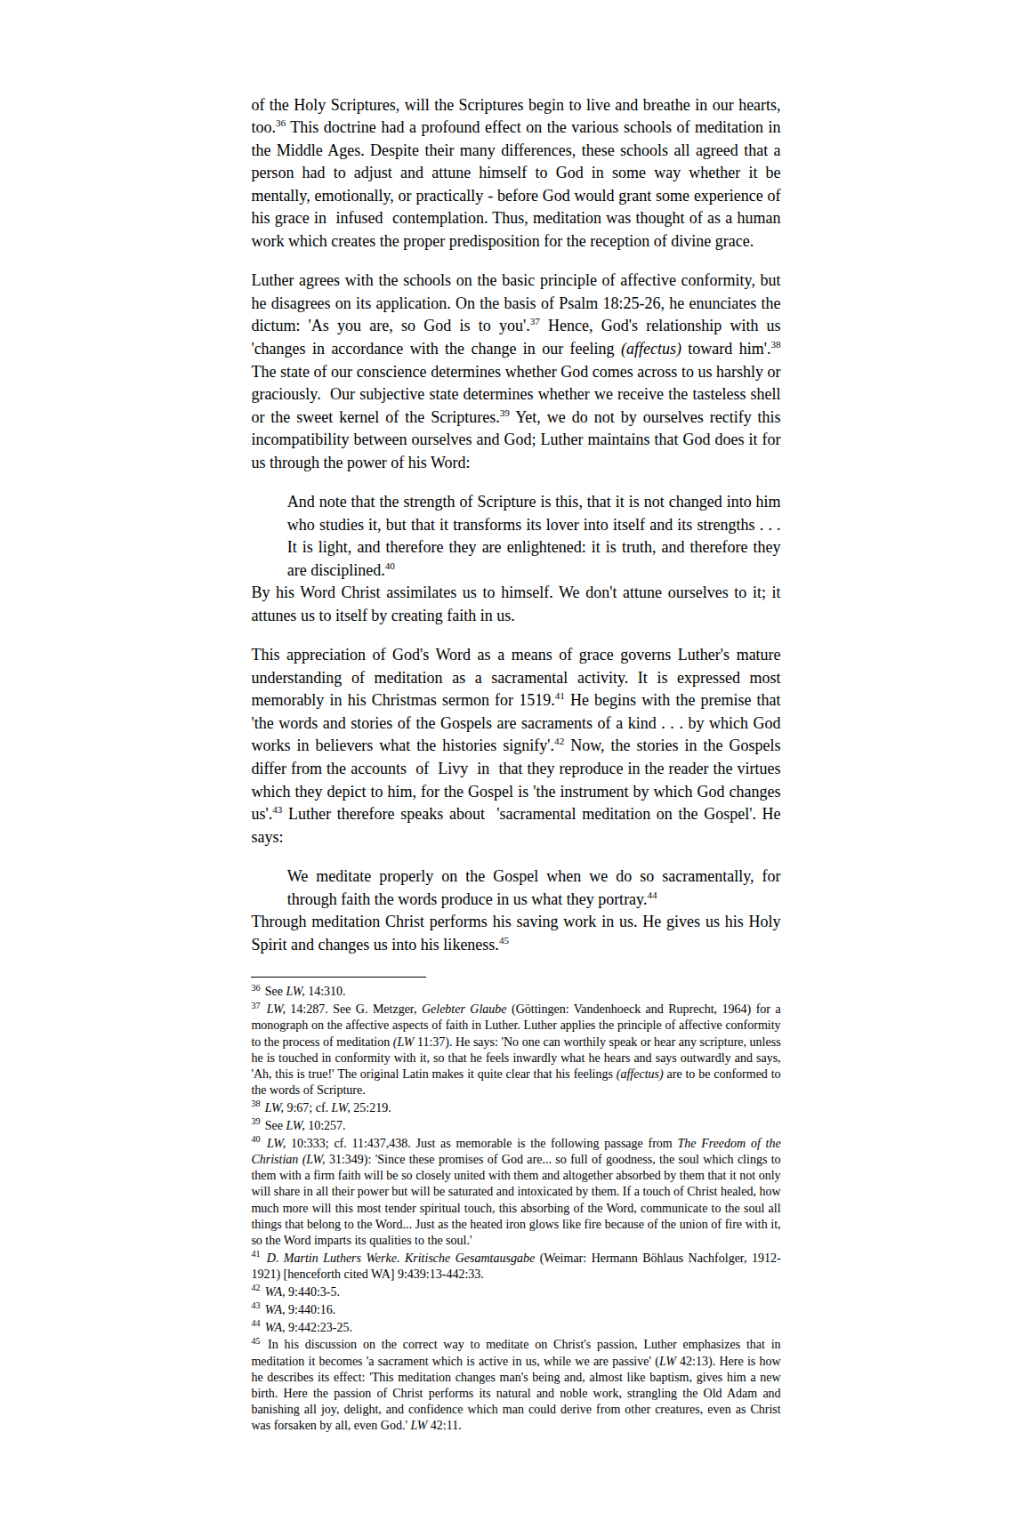of the Holy Scriptures, will the Scriptures begin to live and breathe in our hearts, too.36 This doctrine had a profound effect on the various schools of meditation in the Middle Ages. Despite their many differences, these schools all agreed that a person had to adjust and attune himself to God in some way whether it be mentally, emotionally, or practically - before God would grant some experience of his grace in infused contemplation. Thus, meditation was thought of as a human work which creates the proper predisposition for the reception of divine grace.
Luther agrees with the schools on the basic principle of affective conformity, but he disagrees on its application. On the basis of Psalm 18:25-26, he enunciates the dictum: 'As you are, so God is to you'.37 Hence, God's relationship with us 'changes in accordance with the change in our feeling (affectus) toward him'.38 The state of our conscience determines whether God comes across to us harshly or graciously. Our subjective state determines whether we receive the tasteless shell or the sweet kernel of the Scriptures.39 Yet, we do not by ourselves rectify this incompatibility between ourselves and God; Luther maintains that God does it for us through the power of his Word:
And note that the strength of Scripture is this, that it is not changed into him who studies it, but that it transforms its lover into itself and its strengths . . . It is light, and therefore they are enlightened: it is truth, and therefore they are disciplined.40
By his Word Christ assimilates us to himself. We don't attune ourselves to it; it attunes us to itself by creating faith in us.
This appreciation of God's Word as a means of grace governs Luther's mature understanding of meditation as a sacramental activity. It is expressed most memorably in his Christmas sermon for 1519.41 He begins with the premise that 'the words and stories of the Gospels are sacraments of a kind . . . by which God works in believers what the histories signify'.42 Now, the stories in the Gospels differ from the accounts of Livy in that they reproduce in the reader the virtues which they depict to him, for the Gospel is 'the instrument by which God changes us'.43 Luther therefore speaks about 'sacramental meditation on the Gospel'. He says:
We meditate properly on the Gospel when we do so sacramentally, for through faith the words produce in us what they portray.44
Through meditation Christ performs his saving work in us. He gives us his Holy Spirit and changes us into his likeness.45
36 See LW, 14:310.
37 LW, 14:287. See G. Metzger, Gelebter Glaube (Göttingen: Vandenhoeck and Ruprecht, 1964) for a monograph on the affective aspects of faith in Luther. Luther applies the principle of affective conformity to the process of meditation (LW 11:37). He says: 'No one can worthily speak or hear any scripture, unless he is touched in conformity with it, so that he feels inwardly what he hears and says outwardly and says, 'Ah, this is true!' The original Latin makes it quite clear that his feelings (affectus) are to be conformed to the words of Scripture.
38 LW, 9:67; cf. LW, 25:219.
39 See LW, 10:257.
40 LW, 10:333; cf. 11:437,438. Just as memorable is the following passage from The Freedom of the Christian (LW, 31:349): 'Since these promises of God are... so full of goodness, the soul which clings to them with a firm faith will be so closely united with them and altogether absorbed by them that it not only will share in all their power but will be saturated and intoxicated by them. If a touch of Christ healed, how much more will this most tender spiritual touch, this absorbing of the Word, communicate to the soul all things that belong to the Word... Just as the heated iron glows like fire because of the union of fire with it, so the Word imparts its qualities to the soul.'
41 D. Martin Luthers Werke. Kritische Gesamtausgabe (Weimar: Hermann Böhlaus Nachfolger, 1912-1921) [henceforth cited WA] 9:439:13-442:33.
42 WA, 9:440:3-5.
43 WA, 9:440:16.
44 WA, 9:442:23-25.
45 In his discussion on the correct way to meditate on Christ's passion, Luther emphasizes that in meditation it becomes 'a sacrament which is active in us, while we are passive' (LW 42:13). Here is how he describes its effect: 'This meditation changes man's being and, almost like baptism, gives him a new birth. Here the passion of Christ performs its natural and noble work, strangling the Old Adam and banishing all joy, delight, and confidence which man could derive from other creatures, even as Christ was forsaken by all, even God.' LW 42:11.